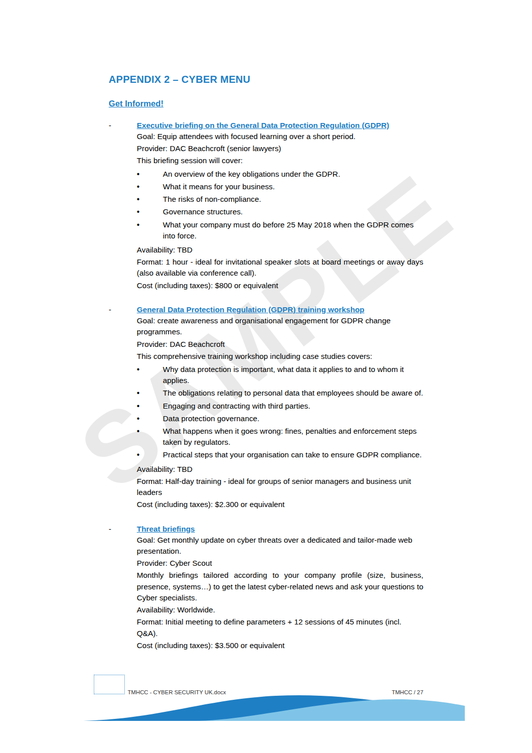SAMPLE
APPENDIX 2 – CYBER MENU
Get Informed!
- Executive briefing on the General Data Protection Regulation (GDPR)
Goal: Equip attendees with focused learning over a short period.
Provider: DAC Beachcroft (senior lawyers)
This briefing session will cover:
An overview of the key obligations under the GDPR.
What it means for your business.
The risks of non-compliance.
Governance structures.
What your company must do before 25 May 2018 when the GDPR comes into force.
Availability: TBD
Format: 1 hour - ideal for invitational speaker slots at board meetings or away days (also available via conference call).
Cost (including taxes): $800 or equivalent
- General Data Protection Regulation (GDPR) training workshop
Goal: create awareness and organisational engagement for GDPR change programmes.
Provider: DAC Beachcroft
This comprehensive training workshop including case studies covers:
Why data protection is important, what data it applies to and to whom it applies.
The obligations relating to personal data that employees should be aware of.
Engaging and contracting with third parties.
Data protection governance.
What happens when it goes wrong: fines, penalties and enforcement steps taken by regulators.
Practical steps that your organisation can take to ensure GDPR compliance.
Availability: TBD
Format: Half-day training - ideal for groups of senior managers and business unit leaders
Cost (including taxes): $2.300 or equivalent
- Threat briefings
Goal: Get monthly update on cyber threats over a dedicated and tailor-made web presentation.
Provider: Cyber Scout
Monthly briefings tailored according to your company profile (size, business, presence, systems…) to get the latest cyber-related news and ask your questions to Cyber specialists.
Availability: Worldwide.
Format: Initial meeting to define parameters + 12 sessions of 45 minutes (incl. Q&A).
Cost (including taxes): $3.500 or equivalent
TMHCC - CYBER SECURITY UK.docx
TMHCC / 27